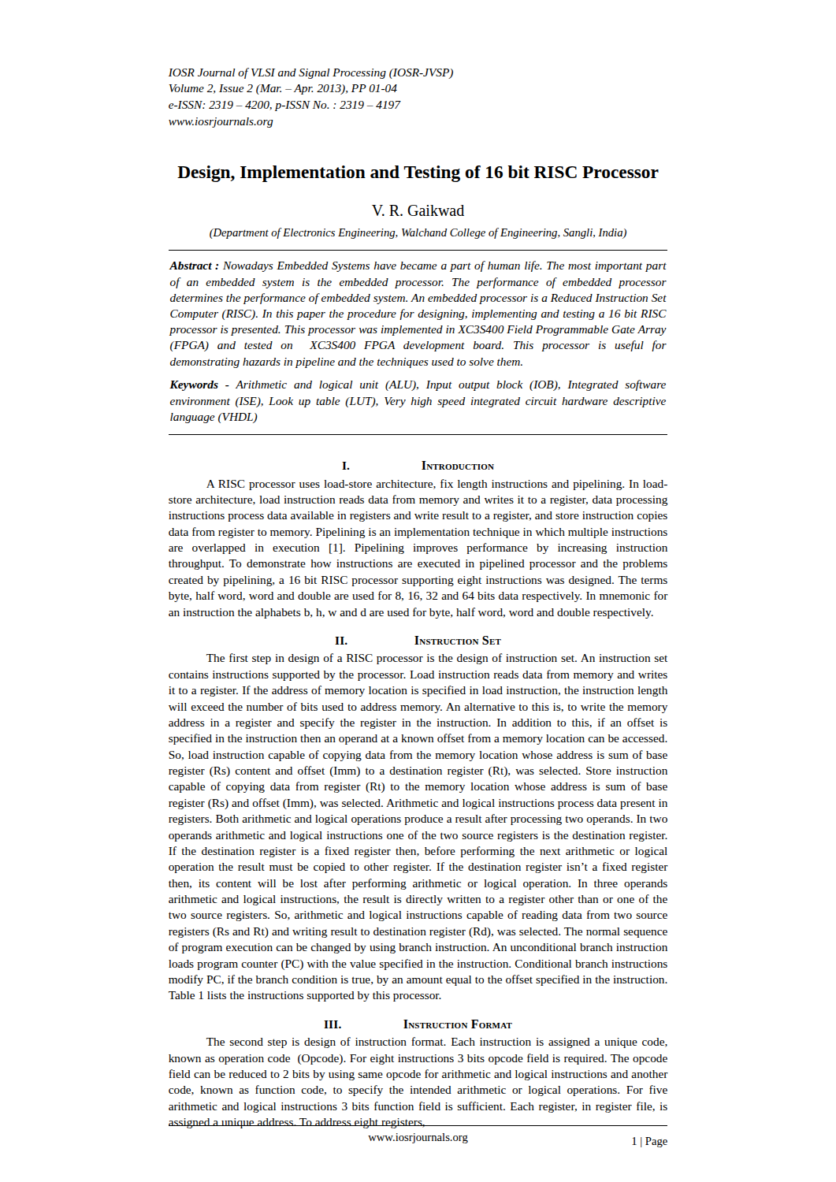IOSR Journal of VLSI and Signal Processing (IOSR-JVSP)
Volume 2, Issue 2 (Mar. – Apr. 2013), PP 01-04
e-ISSN: 2319 – 4200, p-ISSN No. : 2319 – 4197
www.iosrjournals.org
Design, Implementation and Testing of 16 bit RISC Processor
V. R. Gaikwad
(Department of Electronics Engineering, Walchand College of Engineering, Sangli, India)
Abstract : Nowadays Embedded Systems have became a part of human life. The most important part of an embedded system is the embedded processor. The performance of embedded processor determines the performance of embedded system. An embedded processor is a Reduced Instruction Set Computer (RISC). In this paper the procedure for designing, implementing and testing a 16 bit RISC processor is presented. This processor was implemented in XC3S400 Field Programmable Gate Array (FPGA) and tested on XC3S400 FPGA development board. This processor is useful for demonstrating hazards in pipeline and the techniques used to solve them.
Keywords - Arithmetic and logical unit (ALU), Input output block (IOB), Integrated software environment (ISE), Look up table (LUT), Very high speed integrated circuit hardware descriptive language (VHDL)
I. Introduction
A RISC processor uses load-store architecture, fix length instructions and pipelining. In load-store architecture, load instruction reads data from memory and writes it to a register, data processing instructions process data available in registers and write result to a register, and store instruction copies data from register to memory. Pipelining is an implementation technique in which multiple instructions are overlapped in execution [1]. Pipelining improves performance by increasing instruction throughput. To demonstrate how instructions are executed in pipelined processor and the problems created by pipelining, a 16 bit RISC processor supporting eight instructions was designed. The terms byte, half word, word and double are used for 8, 16, 32 and 64 bits data respectively. In mnemonic for an instruction the alphabets b, h, w and d are used for byte, half word, word and double respectively.
II. Instruction Set
The first step in design of a RISC processor is the design of instruction set. An instruction set contains instructions supported by the processor. Load instruction reads data from memory and writes it to a register. If the address of memory location is specified in load instruction, the instruction length will exceed the number of bits used to address memory. An alternative to this is, to write the memory address in a register and specify the register in the instruction. In addition to this, if an offset is specified in the instruction then an operand at a known offset from a memory location can be accessed. So, load instruction capable of copying data from the memory location whose address is sum of base register (Rs) content and offset (Imm) to a destination register (Rt), was selected. Store instruction capable of copying data from register (Rt) to the memory location whose address is sum of base register (Rs) and offset (Imm), was selected. Arithmetic and logical instructions process data present in registers. Both arithmetic and logical operations produce a result after processing two operands. In two operands arithmetic and logical instructions one of the two source registers is the destination register. If the destination register is a fixed register then, before performing the next arithmetic or logical operation the result must be copied to other register. If the destination register isn’t a fixed register then, its content will be lost after performing arithmetic or logical operation. In three operands arithmetic and logical instructions, the result is directly written to a register other than or one of the two source registers. So, arithmetic and logical instructions capable of reading data from two source registers (Rs and Rt) and writing result to destination register (Rd), was selected. The normal sequence of program execution can be changed by using branch instruction. An unconditional branch instruction loads program counter (PC) with the value specified in the instruction. Conditional branch instructions modify PC, if the branch condition is true, by an amount equal to the offset specified in the instruction. Table 1 lists the instructions supported by this processor.
III. Instruction Format
The second step is design of instruction format. Each instruction is assigned a unique code, known as operation code (Opcode). For eight instructions 3 bits opcode field is required. The opcode field can be reduced to 2 bits by using same opcode for arithmetic and logical instructions and another code, known as function code, to specify the intended arithmetic or logical operations. For five arithmetic and logical instructions 3 bits function field is sufficient. Each register, in register file, is assigned a unique address. To address eight registers,
www.iosrjournals.org
1 | Page